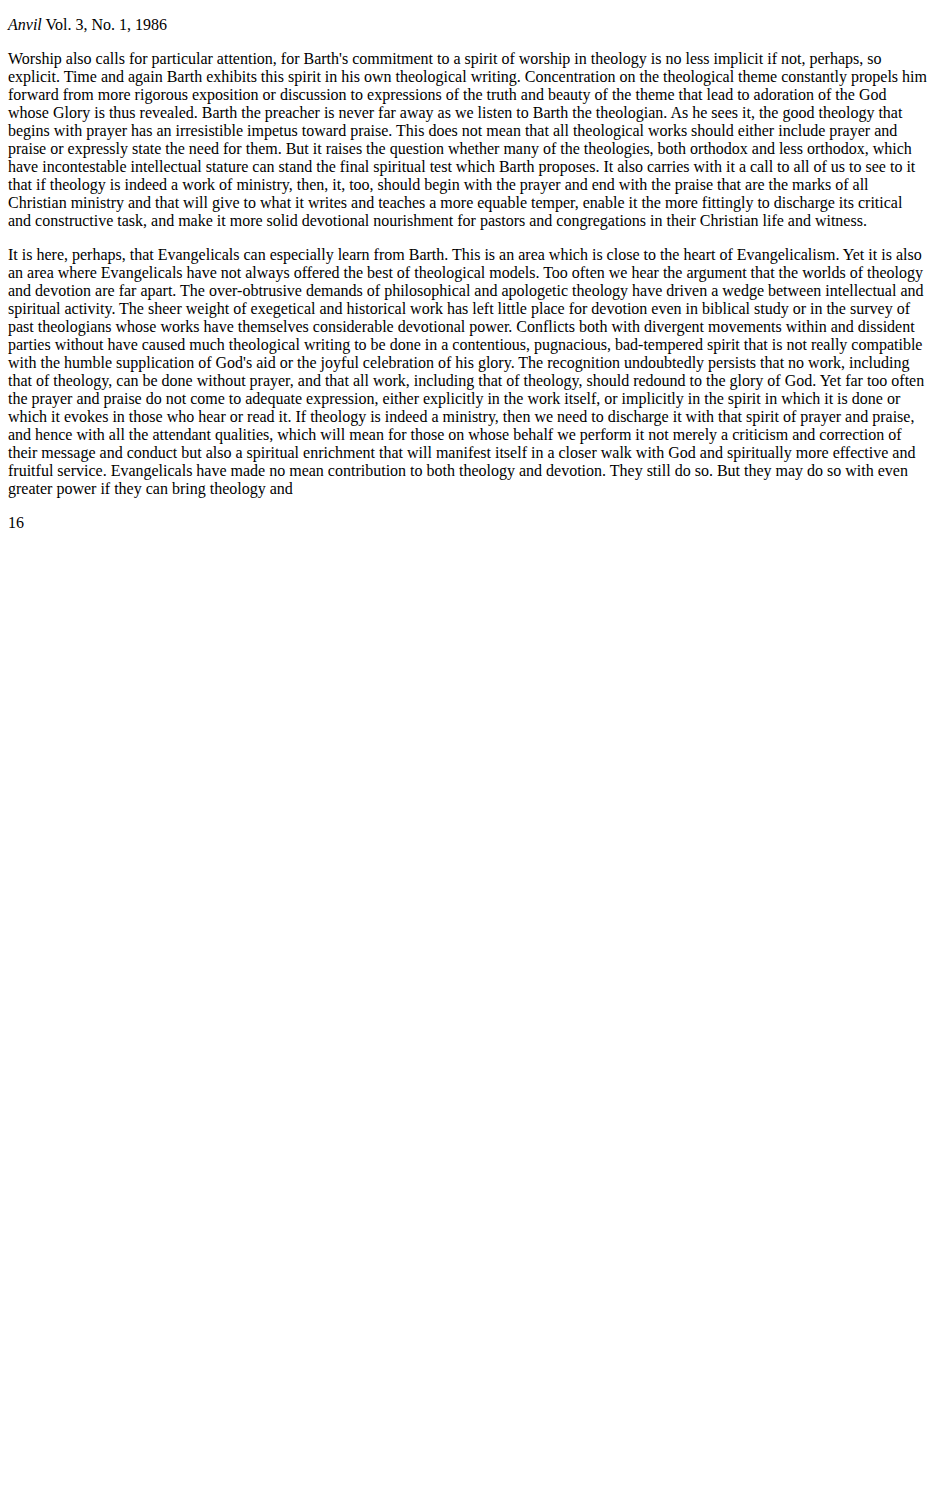Anvil Vol. 3, No. 1, 1986
Worship also calls for particular attention, for Barth's commitment to a spirit of worship in theology is no less implicit if not, perhaps, so explicit. Time and again Barth exhibits this spirit in his own theological writing. Concentration on the theological theme constantly propels him forward from more rigorous exposition or discussion to expressions of the truth and beauty of the theme that lead to adoration of the God whose Glory is thus revealed. Barth the preacher is never far away as we listen to Barth the theologian. As he sees it, the good theology that begins with prayer has an irresistible impetus toward praise. This does not mean that all theological works should either include prayer and praise or expressly state the need for them. But it raises the question whether many of the theologies, both orthodox and less orthodox, which have incontestable intellectual stature can stand the final spiritual test which Barth proposes. It also carries with it a call to all of us to see to it that if theology is indeed a work of ministry, then, it, too, should begin with the prayer and end with the praise that are the marks of all Christian ministry and that will give to what it writes and teaches a more equable temper, enable it the more fittingly to discharge its critical and constructive task, and make it more solid devotional nourishment for pastors and congregations in their Christian life and witness.
It is here, perhaps, that Evangelicals can especially learn from Barth. This is an area which is close to the heart of Evangelicalism. Yet it is also an area where Evangelicals have not always offered the best of theological models. Too often we hear the argument that the worlds of theology and devotion are far apart. The over-obtrusive demands of philosophical and apologetic theology have driven a wedge between intellectual and spiritual activity. The sheer weight of exegetical and historical work has left little place for devotion even in biblical study or in the survey of past theologians whose works have themselves considerable devotional power. Conflicts both with divergent movements within and dissident parties without have caused much theological writing to be done in a contentious, pugnacious, bad-tempered spirit that is not really compatible with the humble supplication of God's aid or the joyful celebration of his glory. The recognition undoubtedly persists that no work, including that of theology, can be done without prayer, and that all work, including that of theology, should redound to the glory of God. Yet far too often the prayer and praise do not come to adequate expression, either explicitly in the work itself, or implicitly in the spirit in which it is done or which it evokes in those who hear or read it. If theology is indeed a ministry, then we need to discharge it with that spirit of prayer and praise, and hence with all the attendant qualities, which will mean for those on whose behalf we perform it not merely a criticism and correction of their message and conduct but also a spiritual enrichment that will manifest itself in a closer walk with God and spiritually more effective and fruitful service. Evangelicals have made no mean contribution to both theology and devotion. They still do so. But they may do so with even greater power if they can bring theology and
16